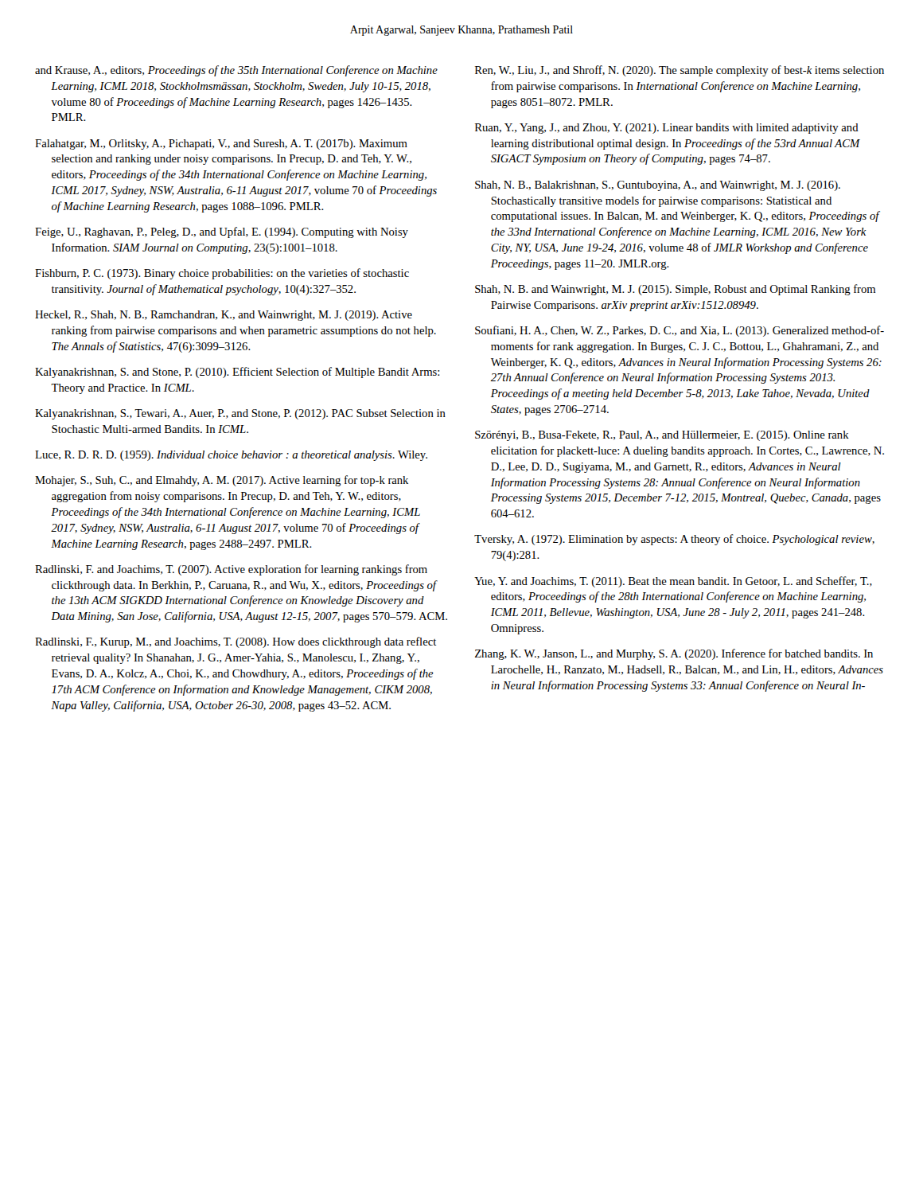Arpit Agarwal, Sanjeev Khanna, Prathamesh Patil
and Krause, A., editors, Proceedings of the 35th International Conference on Machine Learning, ICML 2018, Stockholmsmässan, Stockholm, Sweden, July 10-15, 2018, volume 80 of Proceedings of Machine Learning Research, pages 1426–1435. PMLR.
Falahatgar, M., Orlitsky, A., Pichapati, V., and Suresh, A. T. (2017b). Maximum selection and ranking under noisy comparisons. In Precup, D. and Teh, Y. W., editors, Proceedings of the 34th International Conference on Machine Learning, ICML 2017, Sydney, NSW, Australia, 6-11 August 2017, volume 70 of Proceedings of Machine Learning Research, pages 1088–1096. PMLR.
Feige, U., Raghavan, P., Peleg, D., and Upfal, E. (1994). Computing with Noisy Information. SIAM Journal on Computing, 23(5):1001–1018.
Fishburn, P. C. (1973). Binary choice probabilities: on the varieties of stochastic transitivity. Journal of Mathematical psychology, 10(4):327–352.
Heckel, R., Shah, N. B., Ramchandran, K., and Wainwright, M. J. (2019). Active ranking from pairwise comparisons and when parametric assumptions do not help. The Annals of Statistics, 47(6):3099–3126.
Kalyanakrishnan, S. and Stone, P. (2010). Efficient Selection of Multiple Bandit Arms: Theory and Practice. In ICML.
Kalyanakrishnan, S., Tewari, A., Auer, P., and Stone, P. (2012). PAC Subset Selection in Stochastic Multi-armed Bandits. In ICML.
Luce, R. D. R. D. (1959). Individual choice behavior : a theoretical analysis. Wiley.
Mohajer, S., Suh, C., and Elmahdy, A. M. (2017). Active learning for top-k rank aggregation from noisy comparisons. In Precup, D. and Teh, Y. W., editors, Proceedings of the 34th International Conference on Machine Learning, ICML 2017, Sydney, NSW, Australia, 6-11 August 2017, volume 70 of Proceedings of Machine Learning Research, pages 2488–2497. PMLR.
Radlinski, F. and Joachims, T. (2007). Active exploration for learning rankings from clickthrough data. In Berkhin, P., Caruana, R., and Wu, X., editors, Proceedings of the 13th ACM SIGKDD International Conference on Knowledge Discovery and Data Mining, San Jose, California, USA, August 12-15, 2007, pages 570–579. ACM.
Radlinski, F., Kurup, M., and Joachims, T. (2008). How does clickthrough data reflect retrieval quality? In Shanahan, J. G., Amer-Yahia, S., Manolescu, I., Zhang, Y., Evans, D. A., Kolcz, A., Choi, K., and Chowdhury, A., editors, Proceedings of the 17th ACM Conference on Information and Knowledge Management, CIKM 2008, Napa Valley, California, USA, October 26-30, 2008, pages 43–52. ACM.
Ren, W., Liu, J., and Shroff, N. (2020). The sample complexity of best-k items selection from pairwise comparisons. In International Conference on Machine Learning, pages 8051–8072. PMLR.
Ruan, Y., Yang, J., and Zhou, Y. (2021). Linear bandits with limited adaptivity and learning distributional optimal design. In Proceedings of the 53rd Annual ACM SIGACT Symposium on Theory of Computing, pages 74–87.
Shah, N. B., Balakrishnan, S., Guntuboyina, A., and Wainwright, M. J. (2016). Stochastically transitive models for pairwise comparisons: Statistical and computational issues. In Balcan, M. and Weinberger, K. Q., editors, Proceedings of the 33nd International Conference on Machine Learning, ICML 2016, New York City, NY, USA, June 19-24, 2016, volume 48 of JMLR Workshop and Conference Proceedings, pages 11–20. JMLR.org.
Shah, N. B. and Wainwright, M. J. (2015). Simple, Robust and Optimal Ranking from Pairwise Comparisons. arXiv preprint arXiv:1512.08949.
Soufiani, H. A., Chen, W. Z., Parkes, D. C., and Xia, L. (2013). Generalized method-of-moments for rank aggregation. In Burges, C. J. C., Bottou, L., Ghahramani, Z., and Weinberger, K. Q., editors, Advances in Neural Information Processing Systems 26: 27th Annual Conference on Neural Information Processing Systems 2013. Proceedings of a meeting held December 5-8, 2013, Lake Tahoe, Nevada, United States, pages 2706–2714.
Szörényi, B., Busa-Fekete, R., Paul, A., and Hüllermeier, E. (2015). Online rank elicitation for plackett-luce: A dueling bandits approach. In Cortes, C., Lawrence, N. D., Lee, D. D., Sugiyama, M., and Garnett, R., editors, Advances in Neural Information Processing Systems 28: Annual Conference on Neural Information Processing Systems 2015, December 7-12, 2015, Montreal, Quebec, Canada, pages 604–612.
Tversky, A. (1972). Elimination by aspects: A theory of choice. Psychological review, 79(4):281.
Yue, Y. and Joachims, T. (2011). Beat the mean bandit. In Getoor, L. and Scheffer, T., editors, Proceedings of the 28th International Conference on Machine Learning, ICML 2011, Bellevue, Washington, USA, June 28 - July 2, 2011, pages 241–248. Omnipress.
Zhang, K. W., Janson, L., and Murphy, S. A. (2020). Inference for batched bandits. In Larochelle, H., Ranzato, M., Hadsell, R., Balcan, M., and Lin, H., editors, Advances in Neural Information Processing Systems 33: Annual Conference on Neural In-